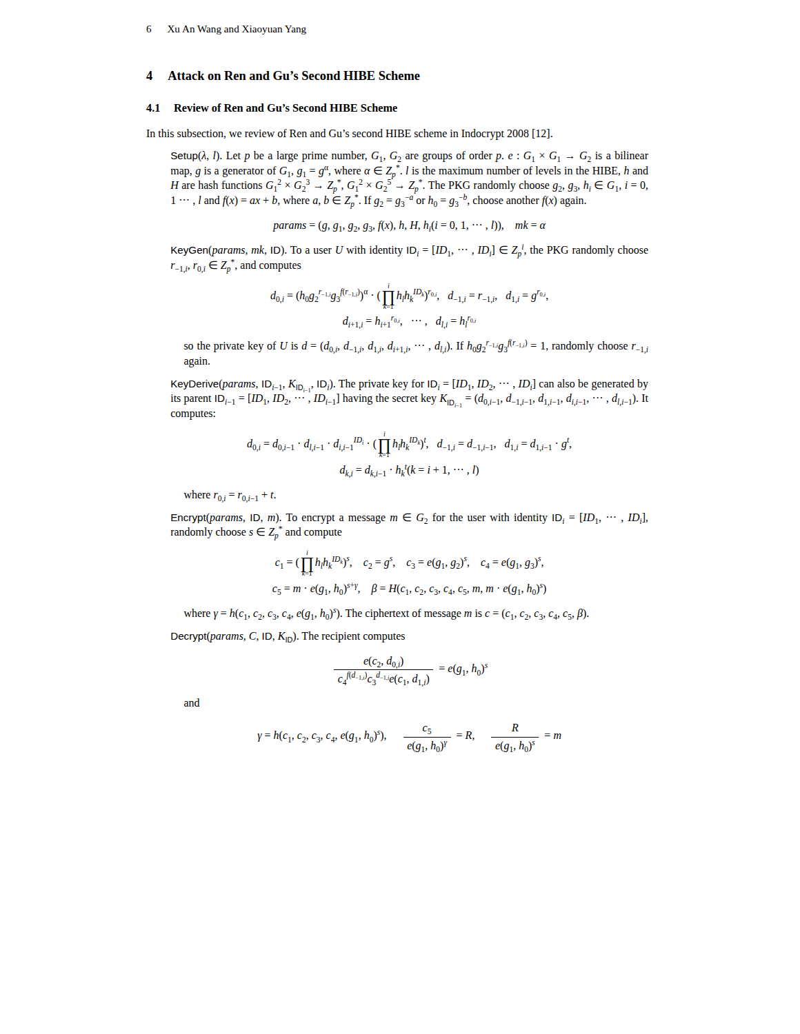6 Xu An Wang and Xiaoyuan Yang
4 Attack on Ren and Gu’s Second HIBE Scheme
4.1 Review of Ren and Gu’s Second HIBE Scheme
In this subsection, we review of Ren and Gu’s second HIBE scheme in Indocrypt 2008 [12].
Setup(λ, l). Let p be a large prime number, G1, G2 are groups of order p. e : G1 × G1 → G2 is a bilinear map, g is a generator of G1, g1 = gα, where α ∈ Zp*. l is the maximum number of levels in the HIBE, h and H are hash functions G12 × G23 → Zp*, G12 × G25 → Zp*. The PKG randomly choose g2, g3, hi ∈ G1, i = 0, 1 ··· , l and f(x) = ax + b, where a, b ∈ Zp*. If g2 = g3−a or h0 = g3−b, choose another f(x) again.
params = (g, g1, g2, g3, f(x), h, H, hi(i = 0, 1, ··· , l)), mk = α
KeyGen(params, mk, ID). To a user U with identity IDi = [ID1, ··· , IDi] ∈ Zpi, the PKG randomly choose r−1,i, r0,i ∈ Zp*, and computes
d0,i = (h0g2r−1,ig3f(r−1,i))α · (i∏k=1 hlhkIDk)r0,i, d−1,i = r−1,i, d1,i = gr0,i, di+1,i = hi+1r0,i, ··· , dl,i = hlr0,i
so the private key of U is d = (d0,i, d−1,i, d1,i, di+1,i, ··· , dl,i). If h0g2r−1,ig3f(r−1,i) = 1, randomly choose r−1,i again.
KeyDerive(params, IDi−1, KIDi−1, IDi). The private key for IDi = [ID1, ID2, ··· , IDi] can also be generated by its parent IDi−1 = [ID1, ID2, ··· , IDi−1] having the secret key KIDi−1 = (d0,i−1, d−1,i−1, d1,i−1, di,i−1, ··· , dl,i−1). It computes:
d0,i = d0,i−1 · dl,i−1 · di,i−1IDi · (i∏k=1 hlhkIDk)t, d−1,i = d−1,i−1, d1,i = d1,i−1 · gt, dk,i = dk,i−1 · hkt(k = i + 1, ··· , l)
where r0,i = r0,i−1 + t.
Encrypt(params, ID, m). To encrypt a message m ∈ G2 for the user with identity IDi = [ID1, ··· , IDi], randomly choose s ∈ Zp* and compute
c1 = (i∏k=1 hlhkIDk)s, c2 = gs, c3 = e(g1, g2)s, c4 = e(g1, g3)s, c5 = m · e(g1, h0)s+γ, β = H(c1, c2, c3, c4, c5, m, m · e(g1, h0)s)
where γ = h(c1, c2, c3, c4, e(g1, h0)s). The ciphertext of message m is c = (c1, c2, c3, c4, c5, β).
Decrypt(params, C, ID, KID). The recipient computes
e(c2, d0,i) c4f(d−1,i)c3d−1,ie(c1, d1,i) = e(g1, h0)s
and
γ = h(c1, c2, c3, c4, e(g1, h0)s), c5 e(g1, h0)γ = R, R e(g1, h0)s = m